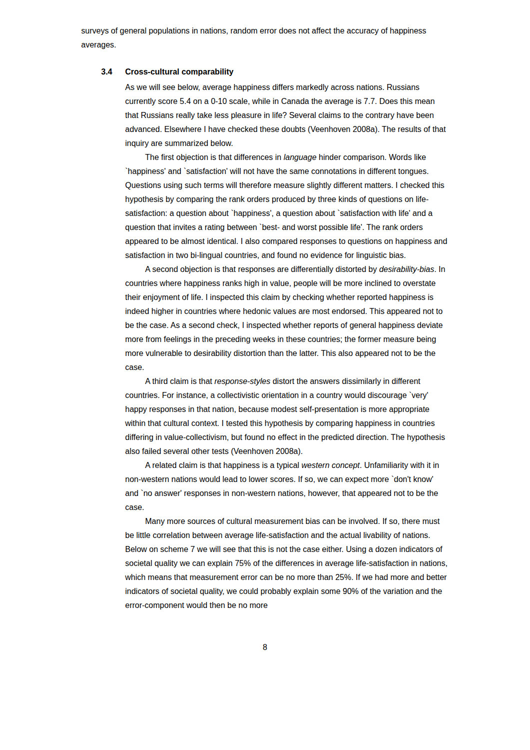surveys of general populations in nations, random error does not affect the accuracy of happiness averages.
3.4 Cross-cultural comparability
As we will see below, average happiness differs markedly across nations. Russians currently score 5.4 on a 0-10 scale, while in Canada the average is 7.7. Does this mean that Russians really take less pleasure in life? Several claims to the contrary have been advanced. Elsewhere I have checked these doubts (Veenhoven 2008a). The results of that inquiry are summarized below.
The first objection is that differences in language hinder comparison. Words like `happiness' and `satisfaction' will not have the same connotations in different tongues. Questions using such terms will therefore measure slightly different matters. I checked this hypothesis by comparing the rank orders produced by three kinds of questions on life-satisfaction: a question about `happiness', a question about `satisfaction with life' and a question that invites a rating between `best- and worst possible life'. The rank orders appeared to be almost identical. I also compared responses to questions on happiness and satisfaction in two bi-lingual countries, and found no evidence for linguistic bias.
A second objection is that responses are differentially distorted by desirability-bias. In countries where happiness ranks high in value, people will be more inclined to overstate their enjoyment of life. I inspected this claim by checking whether reported happiness is indeed higher in countries where hedonic values are most endorsed. This appeared not to be the case. As a second check, I inspected whether reports of general happiness deviate more from feelings in the preceding weeks in these countries; the former measure being more vulnerable to desirability distortion than the latter. This also appeared not to be the case.
A third claim is that response-styles distort the answers dissimilarly in different countries. For instance, a collectivistic orientation in a country would discourage `very' happy responses in that nation, because modest self-presentation is more appropriate within that cultural context. I tested this hypothesis by comparing happiness in countries differing in value-collectivism, but found no effect in the predicted direction. The hypothesis also failed several other tests (Veenhoven 2008a).
A related claim is that happiness is a typical western concept. Unfamiliarity with it in non-western nations would lead to lower scores. If so, we can expect more `don't know' and `no answer' responses in non-western nations, however, that appeared not to be the case.
Many more sources of cultural measurement bias can be involved. If so, there must be little correlation between average life-satisfaction and the actual livability of nations. Below on scheme 7 we will see that this is not the case either. Using a dozen indicators of societal quality we can explain 75% of the differences in average life-satisfaction in nations, which means that measurement error can be no more than 25%. If we had more and better indicators of societal quality, we could probably explain some 90% of the variation and the error-component would then be no more
8